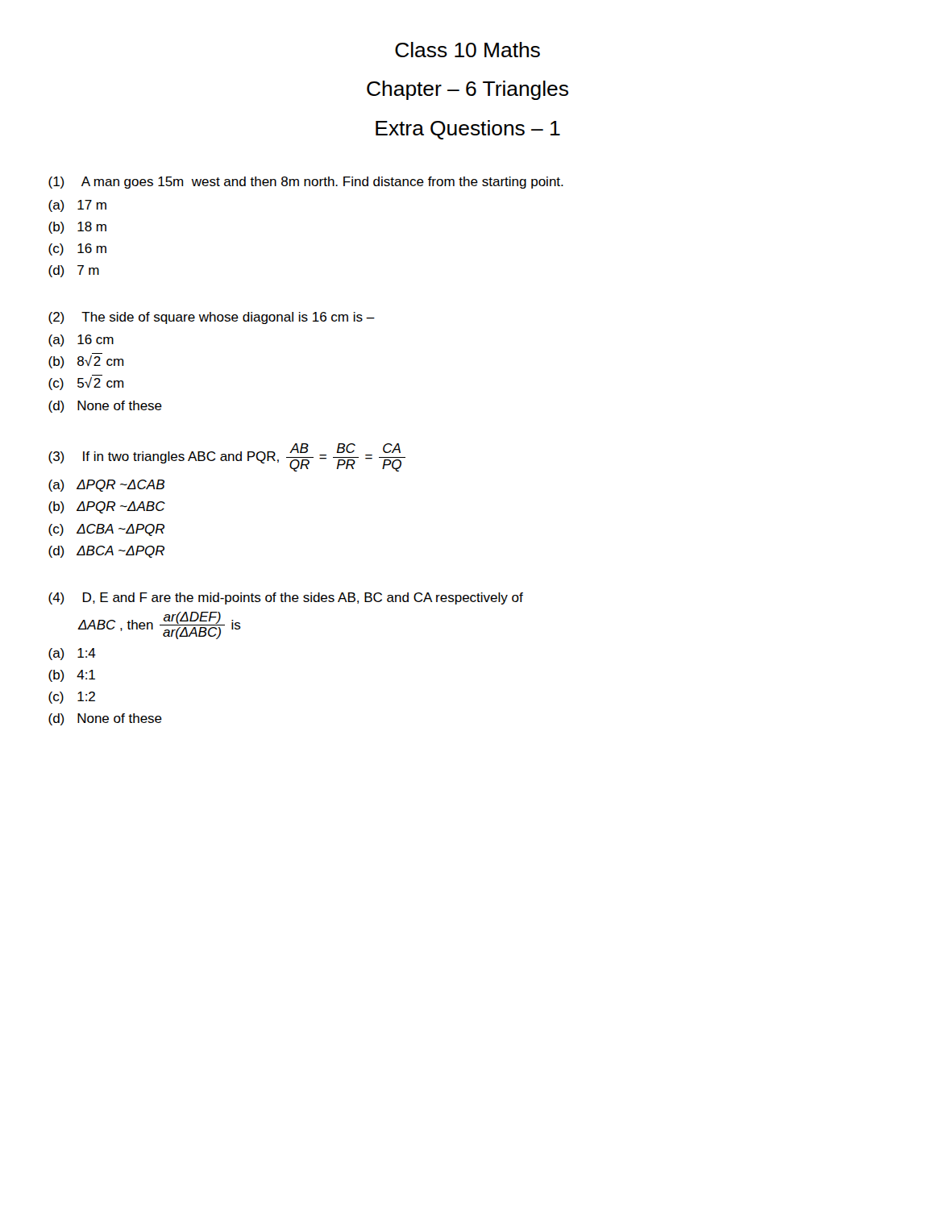Class 10 Maths
Chapter – 6 Triangles
Extra Questions – 1
(1) A man goes 15m west and then 8m north. Find distance from the starting point.
(a) 17 m
(b) 18 m
(c) 16 m
(d) 7 m
(2) The side of square whose diagonal is 16 cm is –
(a) 16 cm
(b) 8√2 cm
(c) 5√2 cm
(d) None of these
(3) If in two triangles ABC and PQR, AB QR = BC PR = CA PQ
(a) ΔPQR ~ΔCAB
(b) ΔPQR ~ΔABC
(c) ΔCBA ~ΔPQR
(d) ΔBCA ~ΔPQR
(4) D, E and F are the mid-points of the sides AB, BC and CA respectively of ΔABC , then ar(ΔDEF) ar(ΔABC) is
(a) 1:4
(b) 4:1
(c) 1:2
(d) None of these